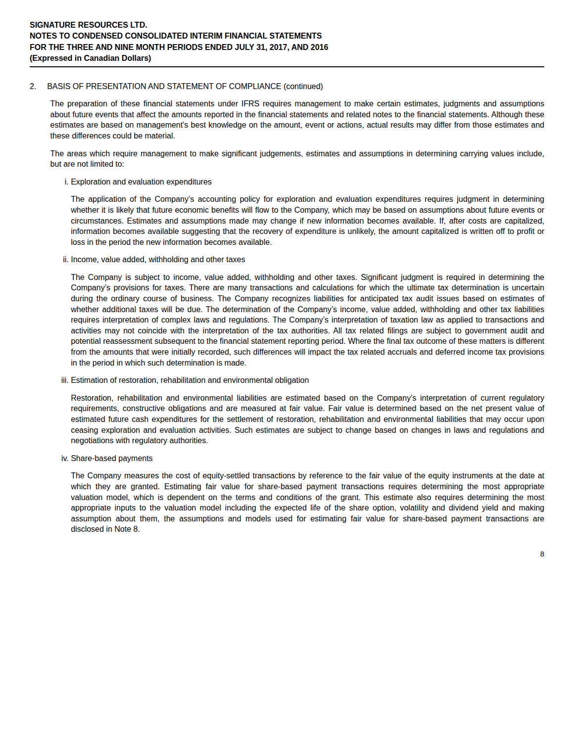SIGNATURE RESOURCES LTD.
NOTES TO CONDENSED CONSOLIDATED INTERIM FINANCIAL STATEMENTS
FOR THE THREE AND NINE MONTH PERIODS ENDED JULY 31, 2017, AND 2016
(Expressed in Canadian Dollars)
2. BASIS OF PRESENTATION AND STATEMENT OF COMPLIANCE (continued)
The preparation of these financial statements under IFRS requires management to make certain estimates, judgments and assumptions about future events that affect the amounts reported in the financial statements and related notes to the financial statements. Although these estimates are based on management's best knowledge on the amount, event or actions, actual results may differ from those estimates and these differences could be material.
The areas which require management to make significant judgements, estimates and assumptions in determining carrying values include, but are not limited to:
Exploration and evaluation expenditures
The application of the Company’s accounting policy for exploration and evaluation expenditures requires judgment in determining whether it is likely that future economic benefits will flow to the Company, which may be based on assumptions about future events or circumstances. Estimates and assumptions made may change if new information becomes available. If, after costs are capitalized, information becomes available suggesting that the recovery of expenditure is unlikely, the amount capitalized is written off to profit or loss in the period the new information becomes available.
Income, value added, withholding and other taxes
The Company is subject to income, value added, withholding and other taxes. Significant judgment is required in determining the Company’s provisions for taxes. There are many transactions and calculations for which the ultimate tax determination is uncertain during the ordinary course of business. The Company recognizes liabilities for anticipated tax audit issues based on estimates of whether additional taxes will be due. The determination of the Company’s income, value added, withholding and other tax liabilities requires interpretation of complex laws and regulations. The Company’s interpretation of taxation law as applied to transactions and activities may not coincide with the interpretation of the tax authorities. All tax related filings are subject to government audit and potential reassessment subsequent to the financial statement reporting period. Where the final tax outcome of these matters is different from the amounts that were initially recorded, such differences will impact the tax related accruals and deferred income tax provisions in the period in which such determination is made.
Estimation of restoration, rehabilitation and environmental obligation
Restoration, rehabilitation and environmental liabilities are estimated based on the Company's interpretation of current regulatory requirements, constructive obligations and are measured at fair value. Fair value is determined based on the net present value of estimated future cash expenditures for the settlement of restoration, rehabilitation and environmental liabilities that may occur upon ceasing exploration and evaluation activities. Such estimates are subject to change based on changes in laws and regulations and negotiations with regulatory authorities.
Share-based payments
The Company measures the cost of equity-settled transactions by reference to the fair value of the equity instruments at the date at which they are granted. Estimating fair value for share-based payment transactions requires determining the most appropriate valuation model, which is dependent on the terms and conditions of the grant. This estimate also requires determining the most appropriate inputs to the valuation model including the expected life of the share option, volatility and dividend yield and making assumption about them, the assumptions and models used for estimating fair value for share-based payment transactions are disclosed in Note 8.
8